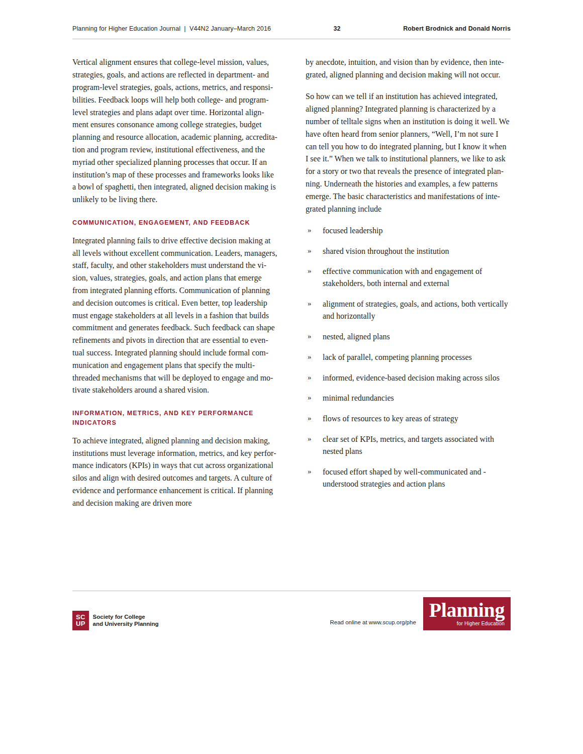Planning for Higher Education Journal | V44N2 January–March 2016
32
Robert Brodnick and Donald Norris
Vertical alignment ensures that college-level mission, values, strategies, goals, and actions are reflected in department- and program-level strategies, goals, actions, metrics, and responsibilities. Feedback loops will help both college- and program-level strategies and plans adapt over time. Horizontal alignment ensures consonance among college strategies, budget planning and resource allocation, academic planning, accreditation and program review, institutional effectiveness, and the myriad other specialized planning processes that occur. If an institution’s map of these processes and frameworks looks like a bowl of spaghetti, then integrated, aligned decision making is unlikely to be living there.
Communication, Engagement, and Feedback
Integrated planning fails to drive effective decision making at all levels without excellent communication. Leaders, managers, staff, faculty, and other stakeholders must understand the vision, values, strategies, goals, and action plans that emerge from integrated planning efforts. Communication of planning and decision outcomes is critical. Even better, top leadership must engage stakeholders at all levels in a fashion that builds commitment and generates feedback. Such feedback can shape refinements and pivots in direction that are essential to eventual success. Integrated planning should include formal communication and engagement plans that specify the multi-threaded mechanisms that will be deployed to engage and motivate stakeholders around a shared vision.
Information, Metrics, and Key Performance Indicators
To achieve integrated, aligned planning and decision making, institutions must leverage information, metrics, and key performance indicators (KPIs) in ways that cut across organizational silos and align with desired outcomes and targets. A culture of evidence and performance enhancement is critical. If planning and decision making are driven more
by anecdote, intuition, and vision than by evidence, then integrated, aligned planning and decision making will not occur.
So how can we tell if an institution has achieved integrated, aligned planning? Integrated planning is characterized by a number of telltale signs when an institution is doing it well. We have often heard from senior planners, “Well, I’m not sure I can tell you how to do integrated planning, but I know it when I see it.” When we talk to institutional planners, we like to ask for a story or two that reveals the presence of integrated planning. Underneath the histories and examples, a few patterns emerge. The basic characteristics and manifestations of integrated planning include
focused leadership
shared vision throughout the institution
effective communication with and engagement of stakeholders, both internal and external
alignment of strategies, goals, and actions, both vertically and horizontally
nested, aligned plans
lack of parallel, competing planning processes
informed, evidence-based decision making across silos
minimal redundancies
flows of resources to key areas of strategy
clear set of KPIs, metrics, and targets associated with nested plans
focused effort shaped by well-communicated and -understood strategies and action plans
SC UP
Society for College and University Planning
Read online at www.scup.org/phe
Planning for Higher Education